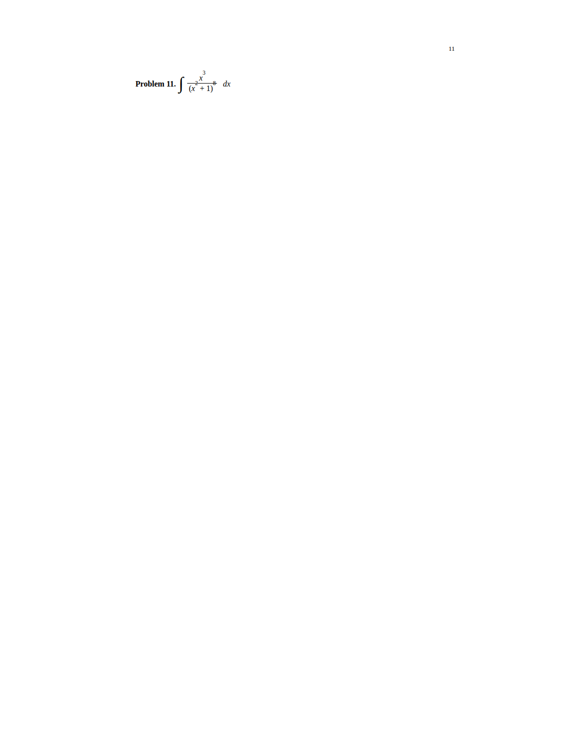11
Problem 11. ∫ x3 (x2 + 1)8 dx